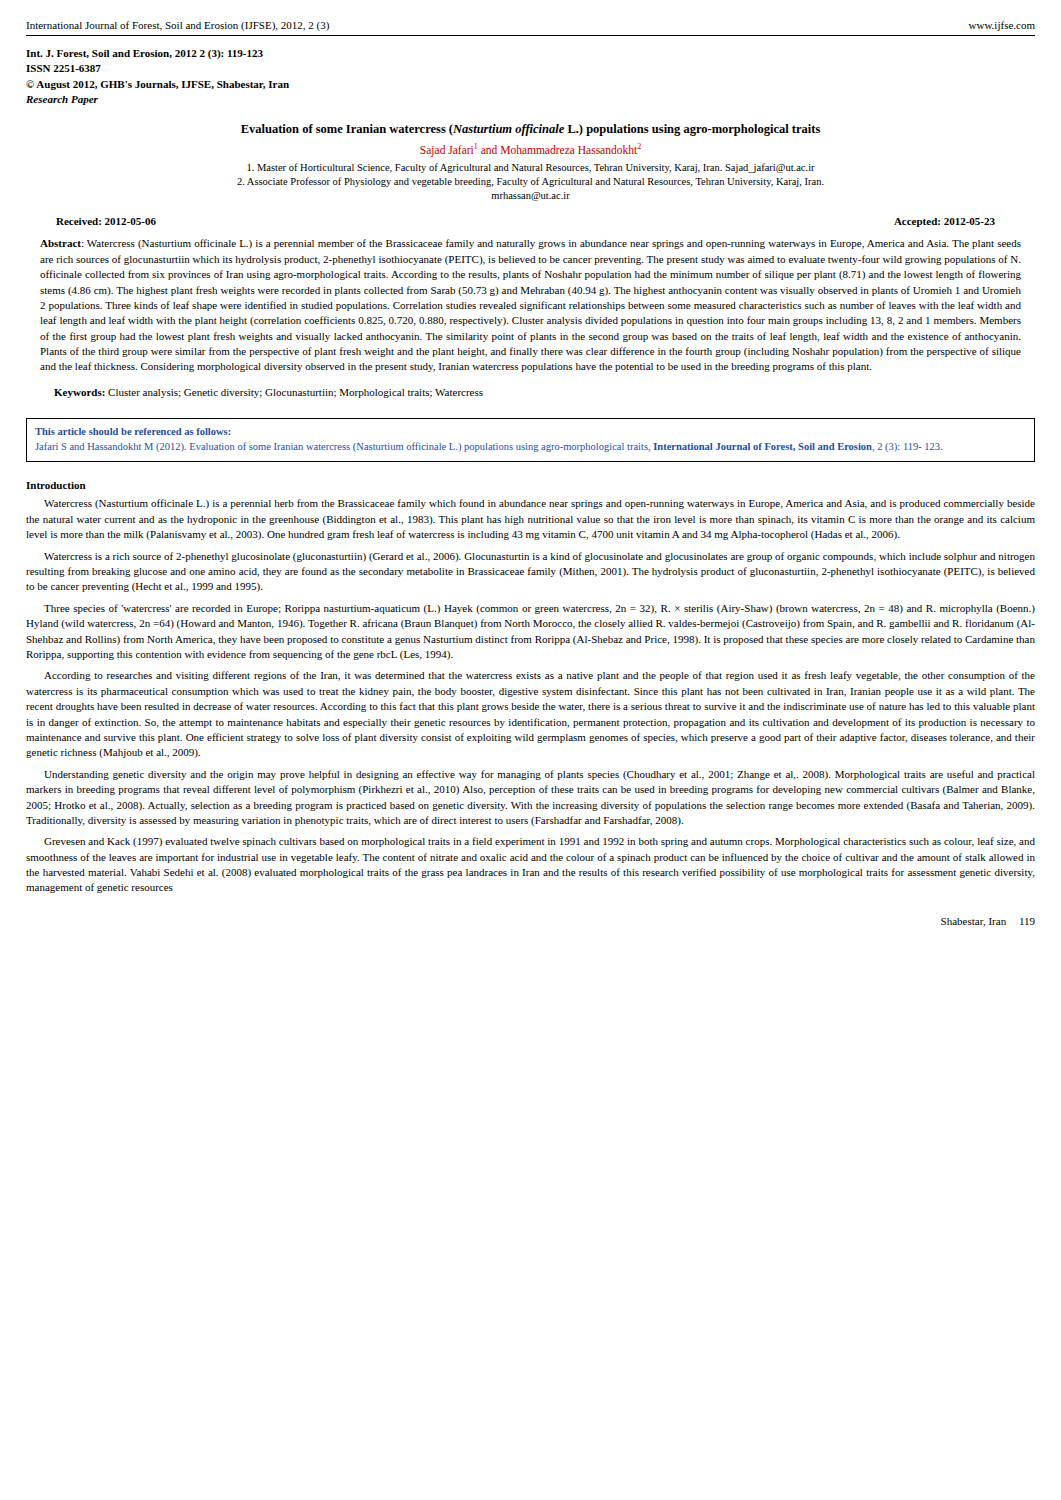International Journal of Forest, Soil and Erosion (IJFSE), 2012, 2 (3)
www.ijfse.com
Int. J. Forest, Soil and Erosion, 2012 2 (3): 119-123
ISSN 2251-6387
© August 2012, GHB's Journals, IJFSE, Shabestar, Iran
Research Paper
Evaluation of some Iranian watercress (Nasturtium officinale L.) populations using agro-morphological traits
Sajad Jafari1 and Mohammadreza Hassandokht2
1. Master of Horticultural Science, Faculty of Agricultural and Natural Resources, Tehran University, Karaj, Iran. Sajad_jafari@ut.ac.ir
2. Associate Professor of Physiology and vegetable breeding, Faculty of Agricultural and Natural Resources, Tehran University, Karaj, Iran.
mrhassan@ut.ac.ir
Received: 2012-05-06 Accepted: 2012-05-23
Abstract: Watercress (Nasturtium officinale L.) is a perennial member of the Brassicaceae family and naturally grows in abundance near springs and open-running waterways in Europe, America and Asia. The plant seeds are rich sources of glocunasturtiin which its hydrolysis product, 2-phenethyl isothiocyanate (PEITC), is believed to be cancer preventing. The present study was aimed to evaluate twenty-four wild growing populations of N. officinale collected from six provinces of Iran using agro-morphological traits. According to the results, plants of Noshahr population had the minimum number of silique per plant (8.71) and the lowest length of flowering stems (4.86 cm). The highest plant fresh weights were recorded in plants collected from Sarab (50.73 g) and Mehraban (40.94 g). The highest anthocyanin content was visually observed in plants of Uromieh 1 and Uromieh 2 populations. Three kinds of leaf shape were identified in studied populations. Correlation studies revealed significant relationships between some measured characteristics such as number of leaves with the leaf width and leaf length and leaf width with the plant height (correlation coefficients 0.825, 0.720, 0.880, respectively). Cluster analysis divided populations in question into four main groups including 13, 8, 2 and 1 members. Members of the first group had the lowest plant fresh weights and visually lacked anthocyanin. The similarity point of plants in the second group was based on the traits of leaf length, leaf width and the existence of anthocyanin. Plants of the third group were similar from the perspective of plant fresh weight and the plant height, and finally there was clear difference in the fourth group (including Noshahr population) from the perspective of silique and the leaf thickness. Considering morphological diversity observed in the present study, Iranian watercress populations have the potential to be used in the breeding programs of this plant.
Keywords: Cluster analysis; Genetic diversity; Glocunasturtiin; Morphological traits; Watercress
This article should be referenced as follows:
Jafari S and Hassandokht M (2012). Evaluation of some Iranian watercress (Nasturtium officinale L.) populations using agro-morphological traits, International Journal of Forest, Soil and Erosion, 2 (3): 119- 123.
Introduction
Watercress (Nasturtium officinale L.) is a perennial herb from the Brassicaceae family which found in abundance near springs and open-running waterways in Europe, America and Asia, and is produced commercially beside the natural water current and as the hydroponic in the greenhouse (Biddington et al., 1983). This plant has high nutritional value so that the iron level is more than spinach, its vitamin C is more than the orange and its calcium level is more than the milk (Palanisvamy et al., 2003). One hundred gram fresh leaf of watercress is including 43 mg vitamin C, 4700 unit vitamin A and 34 mg Alpha-tocopherol (Hadas et al., 2006).
Watercress is a rich source of 2-phenethyl glucosinolate (gluconasturtiin) (Gerard et al., 2006). Glocunasturtin is a kind of glocusinolate and glocusinolates are group of organic compounds, which include solphur and nitrogen resulting from breaking glucose and one amino acid, they are found as the secondary metabolite in Brassicaceae family (Mithen, 2001). The hydrolysis product of gluconasturtiin, 2-phenethyl isothiocyanate (PEITC), is believed to be cancer preventing (Hecht et al., 1999 and 1995).
Three species of 'watercress' are recorded in Europe; Rorippa nasturtium-aquaticum (L.) Hayek (common or green watercress, 2n = 32), R. × sterilis (Airy-Shaw) (brown watercress, 2n = 48) and R. microphylla (Boenn.) Hyland (wild watercress, 2n =64) (Howard and Manton, 1946). Together R. africana (Braun Blanquet) from North Morocco, the closely allied R. valdes-bermejoi (Castroveijo) from Spain, and R. gambellii and R. floridanum (Al-Shehbaz and Rollins) from North America, they have been proposed to constitute a genus Nasturtium distinct from Rorippa (Al-Shebaz and Price, 1998). It is proposed that these species are more closely related to Cardamine than Rorippa, supporting this contention with evidence from sequencing of the gene rbcL (Les, 1994).
According to researches and visiting different regions of the Iran, it was determined that the watercress exists as a native plant and the people of that region used it as fresh leafy vegetable, the other consumption of the watercress is its pharmaceutical consumption which was used to treat the kidney pain, the body booster, digestive system disinfectant. Since this plant has not been cultivated in Iran, Iranian people use it as a wild plant. The recent droughts have been resulted in decrease of water resources. According to this fact that this plant grows beside the water, there is a serious threat to survive it and the indiscriminate use of nature has led to this valuable plant is in danger of extinction. So, the attempt to maintenance habitats and especially their genetic resources by identification, permanent protection, propagation and its cultivation and development of its production is necessary to maintenance and survive this plant. One efficient strategy to solve loss of plant diversity consist of exploiting wild germplasm genomes of species, which preserve a good part of their adaptive factor, diseases tolerance, and their genetic richness (Mahjoub et al., 2009).
Understanding genetic diversity and the origin may prove helpful in designing an effective way for managing of plants species (Choudhary et al., 2001; Zhange et al,. 2008). Morphological traits are useful and practical markers in breeding programs that reveal different level of polymorphism (Pirkhezri et al., 2010) Also, perception of these traits can be used in breeding programs for developing new commercial cultivars (Balmer and Blanke, 2005; Hrotko et al., 2008). Actually, selection as a breeding program is practiced based on genetic diversity. With the increasing diversity of populations the selection range becomes more extended (Basafa and Taherian, 2009). Traditionally, diversity is assessed by measuring variation in phenotypic traits, which are of direct interest to users (Farshadfar and Farshadfar, 2008).
Grevesen and Kack (1997) evaluated twelve spinach cultivars based on morphological traits in a field experiment in 1991 and 1992 in both spring and autumn crops. Morphological characteristics such as colour, leaf size, and smoothness of the leaves are important for industrial use in vegetable leafy. The content of nitrate and oxalic acid and the colour of a spinach product can be influenced by the choice of cultivar and the amount of stalk allowed in the harvested material. Vahabi Sedehi et al. (2008) evaluated morphological traits of the grass pea landraces in Iran and the results of this research verified possibility of use morphological traits for assessment genetic diversity, management of genetic resources
Shabestar, Iran 119